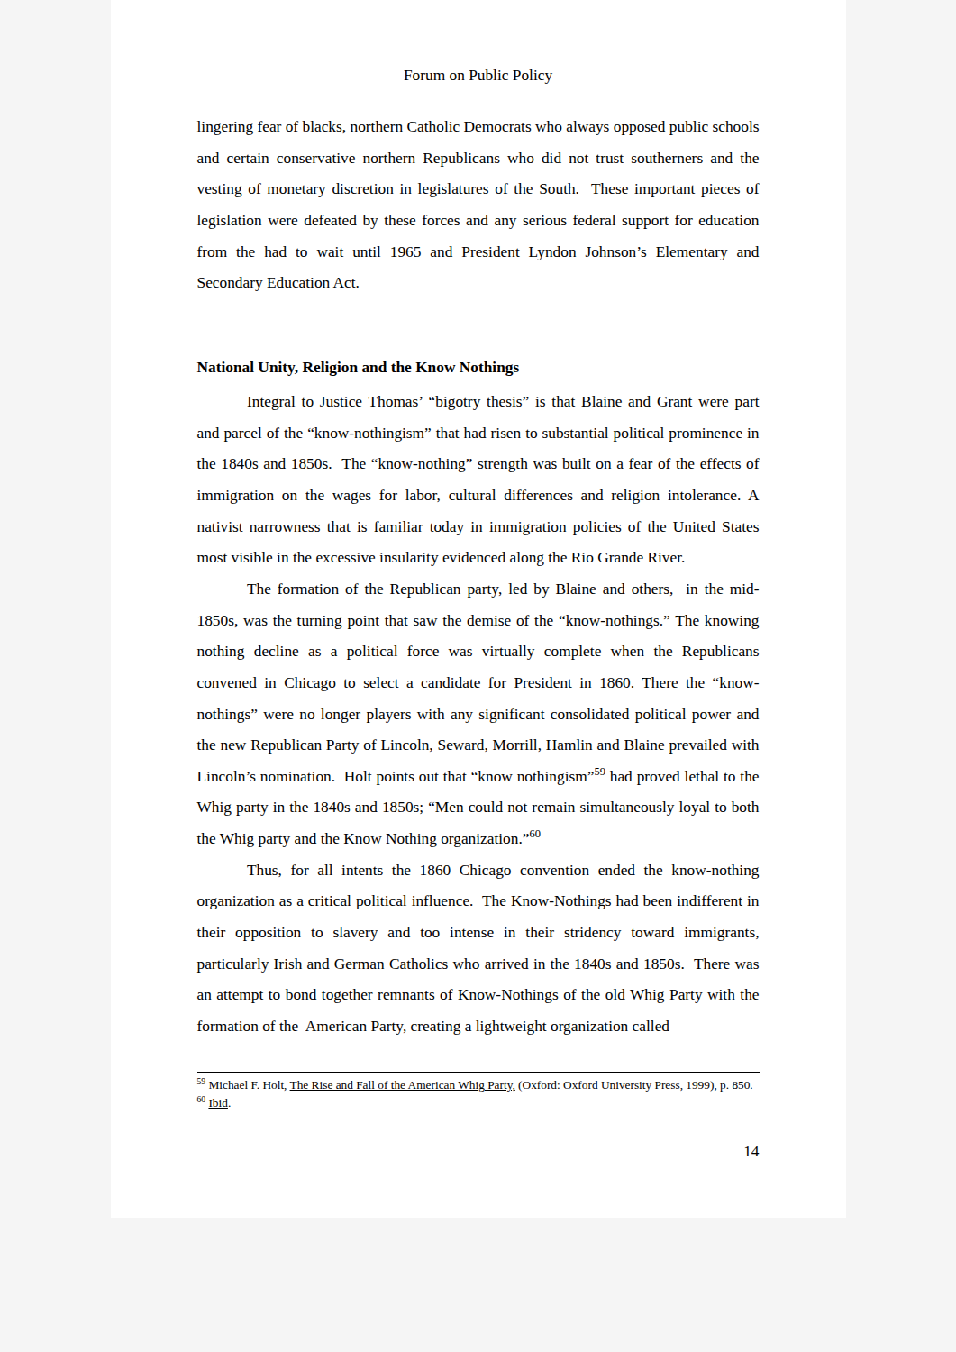Forum on Public Policy
lingering fear of blacks, northern Catholic Democrats who always opposed public schools and certain conservative northern Republicans who did not trust southerners and the vesting of monetary discretion in legislatures of the South. These important pieces of legislation were defeated by these forces and any serious federal support for education from the had to wait until 1965 and President Lyndon Johnson’s Elementary and Secondary Education Act.
National Unity, Religion and the Know Nothings
Integral to Justice Thomas’ “bigotry thesis” is that Blaine and Grant were part and parcel of the “know-nothingism” that had risen to substantial political prominence in the 1840s and 1850s. The “know-nothing” strength was built on a fear of the effects of immigration on the wages for labor, cultural differences and religion intolerance. A nativist narrowness that is familiar today in immigration policies of the United States most visible in the excessive insularity evidenced along the Rio Grande River.
The formation of the Republican party, led by Blaine and others, in the mid-1850s, was the turning point that saw the demise of the “know-nothings.” The knowing nothing decline as a political force was virtually complete when the Republicans convened in Chicago to select a candidate for President in 1860. There the “know-nothings” were no longer players with any significant consolidated political power and the new Republican Party of Lincoln, Seward, Morrill, Hamlin and Blaine prevailed with Lincoln’s nomination. Holt points out that “know nothingism”59 had proved lethal to the Whig party in the 1840s and 1850s; “Men could not remain simultaneously loyal to both the Whig party and the Know Nothing organization.”60
Thus, for all intents the 1860 Chicago convention ended the know-nothing organization as a critical political influence. The Know-Nothings had been indifferent in their opposition to slavery and too intense in their stridency toward immigrants, particularly Irish and German Catholics who arrived in the 1840s and 1850s. There was an attempt to bond together remnants of Know-Nothings of the old Whig Party with the formation of the American Party, creating a lightweight organization called
59 Michael F. Holt, The Rise and Fall of the American Whig Party, (Oxford: Oxford University Press, 1999), p. 850.
60 Ibid.
14